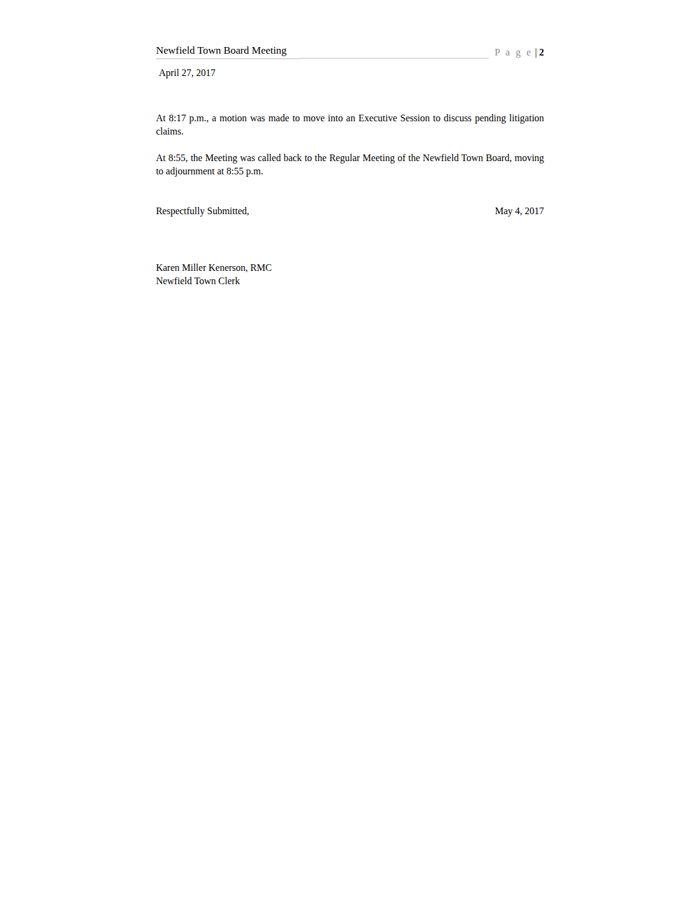Newfield Town Board Meeting
P a g e | 2
April 27, 2017
At 8:17 p.m., a motion was made to move into an Executive Session to discuss pending litigation claims.
At 8:55, the Meeting was called back to the Regular Meeting of the Newfield Town Board, moving to adjournment at 8:55 p.m.
Respectfully Submitted, May 4, 2017
Karen Miller Kenerson, RMC
Newfield Town Clerk